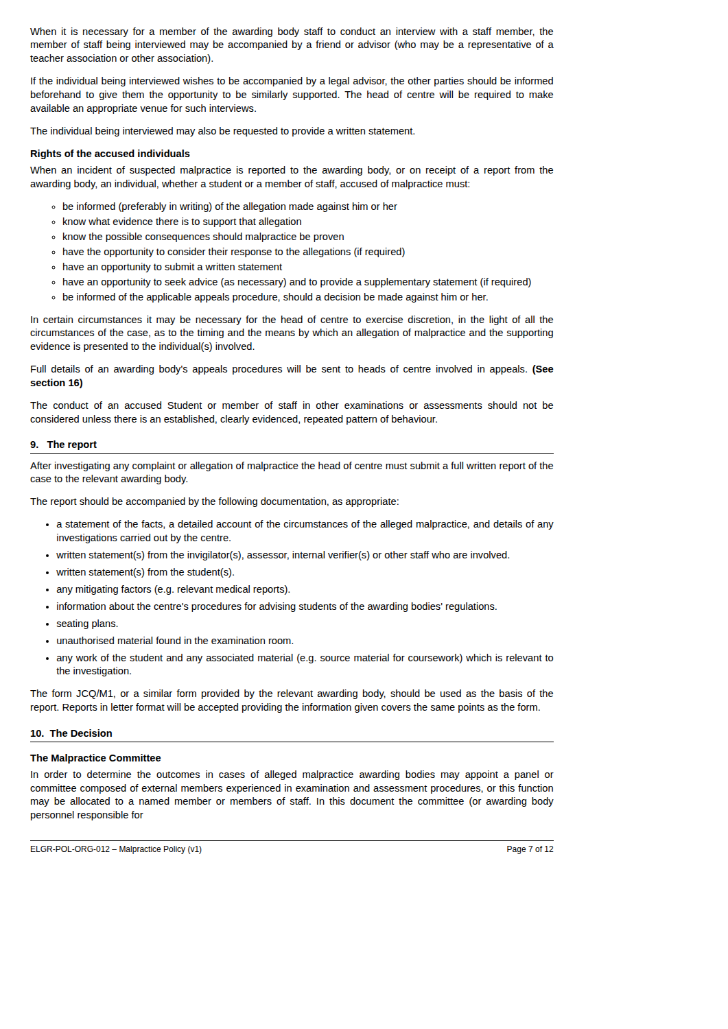When it is necessary for a member of the awarding body staff to conduct an interview with a staff member, the member of staff being interviewed may be accompanied by a friend or advisor (who may be a representative of a teacher association or other association).
If the individual being interviewed wishes to be accompanied by a legal advisor, the other parties should be informed beforehand to give them the opportunity to be similarly supported. The head of centre will be required to make available an appropriate venue for such interviews.
The individual being interviewed may also be requested to provide a written statement.
Rights of the accused individuals
When an incident of suspected malpractice is reported to the awarding body, or on receipt of a report from the awarding body, an individual, whether a student or a member of staff, accused of malpractice must:
be informed (preferably in writing) of the allegation made against him or her
know what evidence there is to support that allegation
know the possible consequences should malpractice be proven
have the opportunity to consider their response to the allegations (if required)
have an opportunity to submit a written statement
have an opportunity to seek advice (as necessary) and to provide a supplementary statement (if required)
be informed of the applicable appeals procedure, should a decision be made against him or her.
In certain circumstances it may be necessary for the head of centre to exercise discretion, in the light of all the circumstances of the case, as to the timing and the means by which an allegation of malpractice and the supporting evidence is presented to the individual(s) involved.
Full details of an awarding body's appeals procedures will be sent to heads of centre involved in appeals. (See section 16)
The conduct of an accused Student or member of staff in other examinations or assessments should not be considered unless there is an established, clearly evidenced, repeated pattern of behaviour.
9. The report
After investigating any complaint or allegation of malpractice the head of centre must submit a full written report of the case to the relevant awarding body.
The report should be accompanied by the following documentation, as appropriate:
a statement of the facts, a detailed account of the circumstances of the alleged malpractice, and details of any investigations carried out by the centre.
written statement(s) from the invigilator(s), assessor, internal verifier(s) or other staff who are involved.
written statement(s) from the student(s).
any mitigating factors (e.g. relevant medical reports).
information about the centre's procedures for advising students of the awarding bodies' regulations.
seating plans.
unauthorised material found in the examination room.
any work of the student and any associated material (e.g. source material for coursework) which is relevant to the investigation.
The form JCQ/M1, or a similar form provided by the relevant awarding body, should be used as the basis of the report. Reports in letter format will be accepted providing the information given covers the same points as the form.
10. The Decision
The Malpractice Committee
In order to determine the outcomes in cases of alleged malpractice awarding bodies may appoint a panel or committee composed of external members experienced in examination and assessment procedures, or this function may be allocated to a named member or members of staff. In this document the committee (or awarding body personnel responsible for
ELGR-POL-ORG-012 – Malpractice Policy (v1) Page 7 of 12